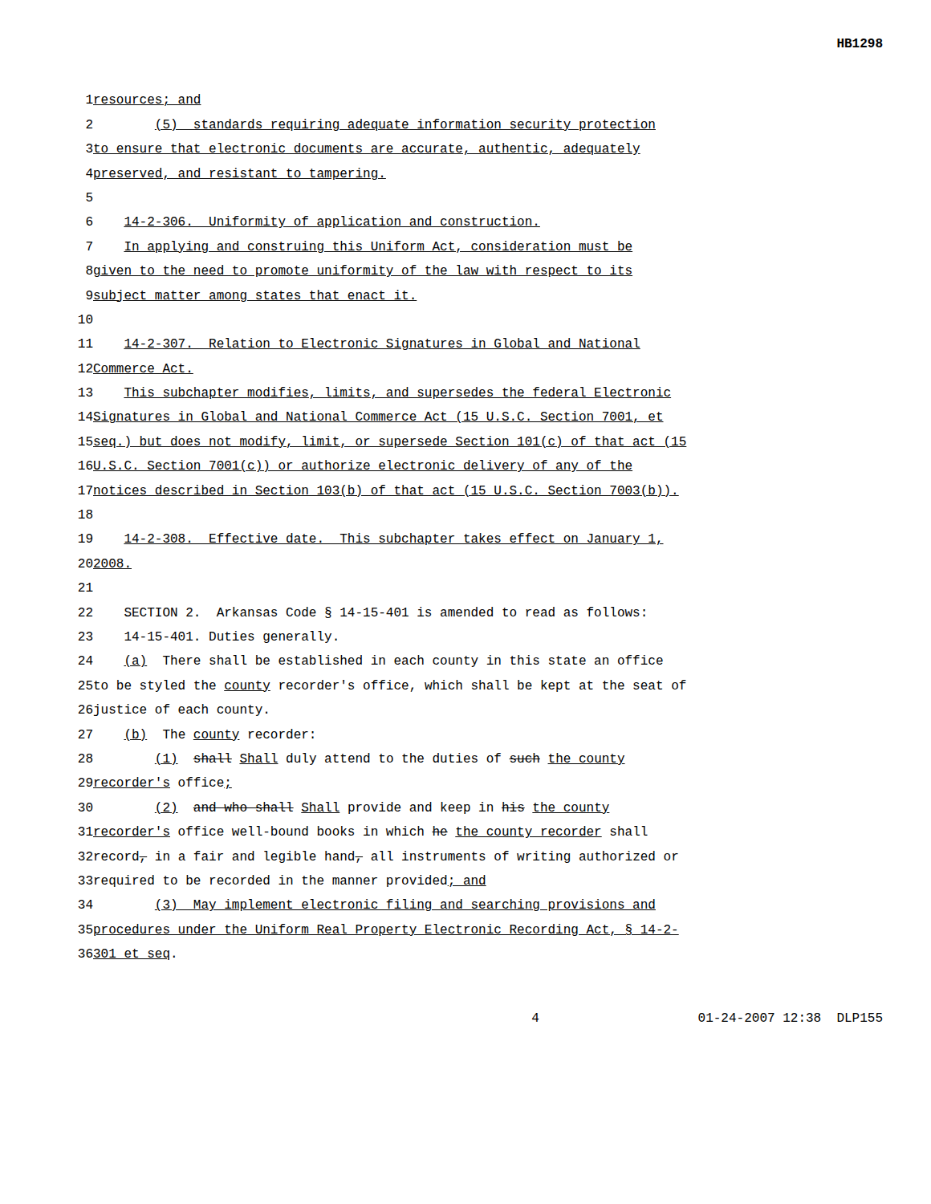HB1298
| 1 | resources; and |
| 2 | (5) standards requiring adequate information security protection |
| 3 | to ensure that electronic documents are accurate, authentic, adequately |
| 4 | preserved, and resistant to tampering. |
| 5 | |
| 6 | 14-2-306. Uniformity of application and construction. |
| 7 | In applying and construing this Uniform Act, consideration must be |
| 8 | given to the need to promote uniformity of the law with respect to its |
| 9 | subject matter among states that enact it. |
| 10 | |
| 11 | 14-2-307. Relation to Electronic Signatures in Global and National |
| 12 | Commerce Act. |
| 13 | This subchapter modifies, limits, and supersedes the federal Electronic |
| 14 | Signatures in Global and National Commerce Act (15 U.S.C. Section 7001, et |
| 15 | seq.) but does not modify, limit, or supersede Section 101(c) of that act (15 |
| 16 | U.S.C. Section 7001(c)) or authorize electronic delivery of any of the |
| 17 | notices described in Section 103(b) of that act (15 U.S.C. Section 7003(b)). |
| 18 | |
| 19 | 14-2-308. Effective date. This subchapter takes effect on January 1, |
| 20 | 2008. |
| 21 | |
| 22 | SECTION 2. Arkansas Code § 14-15-401 is amended to read as follows: |
| 23 | 14-15-401. Duties generally. |
| 24 | (a) There shall be established in each county in this state an office |
| 25 | to be styled the county recorder's office, which shall be kept at the seat of |
| 26 | justice of each county. |
| 27 | (b) The county recorder: |
| 28 | (1) shall Shall duly attend to the duties of such the county |
| 29 | recorder's office ; |
| 30 | (2) and who shall Shall provide and keep in his the county |
| 31 | recorder's office well-bound books in which he the county recorder shall |
| 32 | record , in a fair and legible hand , all instruments of writing authorized or |
| 33 | required to be recorded in the manner provided ; and |
| 34 | (3) May implement electronic filing and searching provisions and |
| 35 | procedures under the Uniform Real Property Electronic Recording Act, § 14-2- |
| 36 | 301 et seq . |
4
01-24-2007 12:38 DLP155